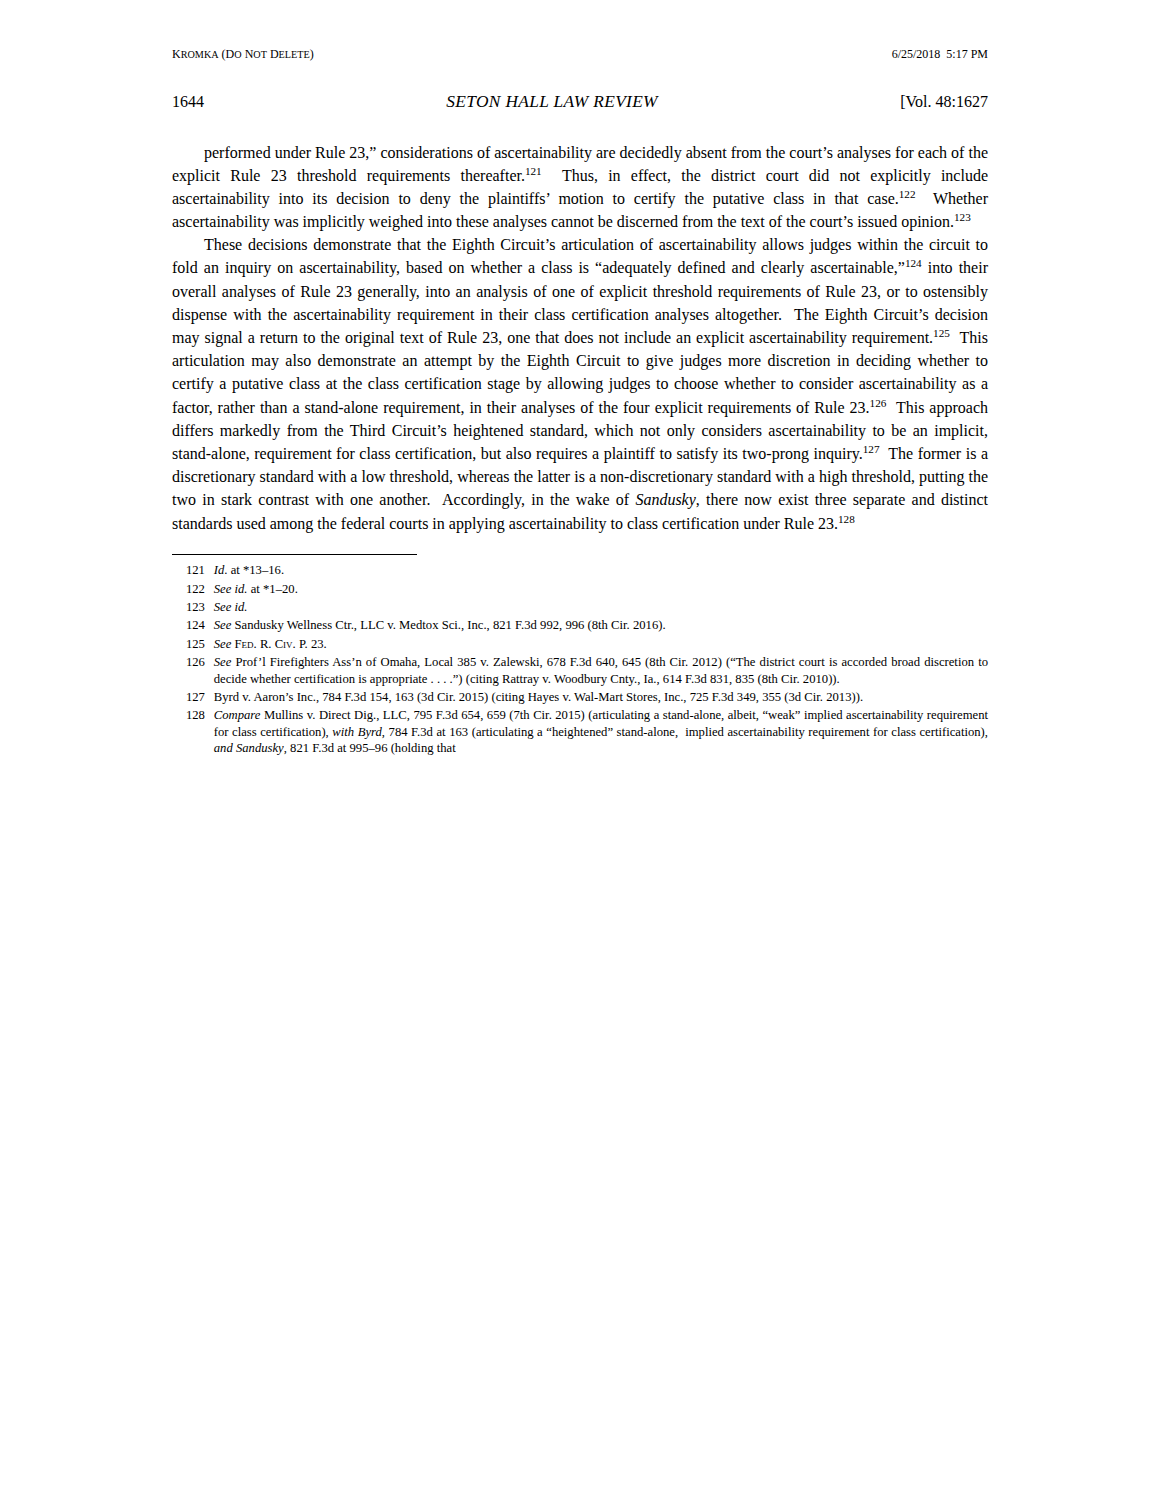KROMKA (DO NOT DELETE) 6/25/2018 5:17 PM
1644 SETON HALL LAW REVIEW [Vol. 48:1627
performed under Rule 23,” considerations of ascertainability are decidedly absent from the court’s analyses for each of the explicit Rule 23 threshold requirements thereafter.121 Thus, in effect, the district court did not explicitly include ascertainability into its decision to deny the plaintiffs’ motion to certify the putative class in that case.122 Whether ascertainability was implicitly weighed into these analyses cannot be discerned from the text of the court’s issued opinion.123
These decisions demonstrate that the Eighth Circuit’s articulation of ascertainability allows judges within the circuit to fold an inquiry on ascertainability, based on whether a class is “adequately defined and clearly ascertainable,”124 into their overall analyses of Rule 23 generally, into an analysis of one of explicit threshold requirements of Rule 23, or to ostensibly dispense with the ascertainability requirement in their class certification analyses altogether. The Eighth Circuit’s decision may signal a return to the original text of Rule 23, one that does not include an explicit ascertainability requirement.125 This articulation may also demonstrate an attempt by the Eighth Circuit to give judges more discretion in deciding whether to certify a putative class at the class certification stage by allowing judges to choose whether to consider ascertainability as a factor, rather than a stand-alone requirement, in their analyses of the four explicit requirements of Rule 23.126 This approach differs markedly from the Third Circuit’s heightened standard, which not only considers ascertainability to be an implicit, stand-alone, requirement for class certification, but also requires a plaintiff to satisfy its two-prong inquiry.127 The former is a discretionary standard with a low threshold, whereas the latter is a non-discretionary standard with a high threshold, putting the two in stark contrast with one another. Accordingly, in the wake of Sandusky, there now exist three separate and distinct standards used among the federal courts in applying ascertainability to class certification under Rule 23.128
121
Id. at *13–16.
122
See id. at *1–20.
123
See id.
124
See Sandusky Wellness Ctr., LLC v. Medtox Sci., Inc., 821 F.3d 992, 996 (8th Cir. 2016).
125
See Fed. R. Civ. P. 23.
126
See Prof’l Firefighters Ass’n of Omaha, Local 385 v. Zalewski, 678 F.3d 640, 645 (8th Cir. 2012) (“The district court is accorded broad discretion to decide whether certification is appropriate . . . .”) (citing Rattray v. Woodbury Cnty., Ia., 614 F.3d 831, 835 (8th Cir. 2010)).
127
Byrd v. Aaron’s Inc., 784 F.3d 154, 163 (3d Cir. 2015) (citing Hayes v. Wal-Mart Stores, Inc., 725 F.3d 349, 355 (3d Cir. 2013)).
128
Compare Mullins v. Direct Dig., LLC, 795 F.3d 654, 659 (7th Cir. 2015) (articulating a stand-alone, albeit, “weak” implied ascertainability requirement for class certification), with Byrd, 784 F.3d at 163 (articulating a “heightened” stand-alone, implied ascertainability requirement for class certification), and Sandusky, 821 F.3d at 995–96 (holding that